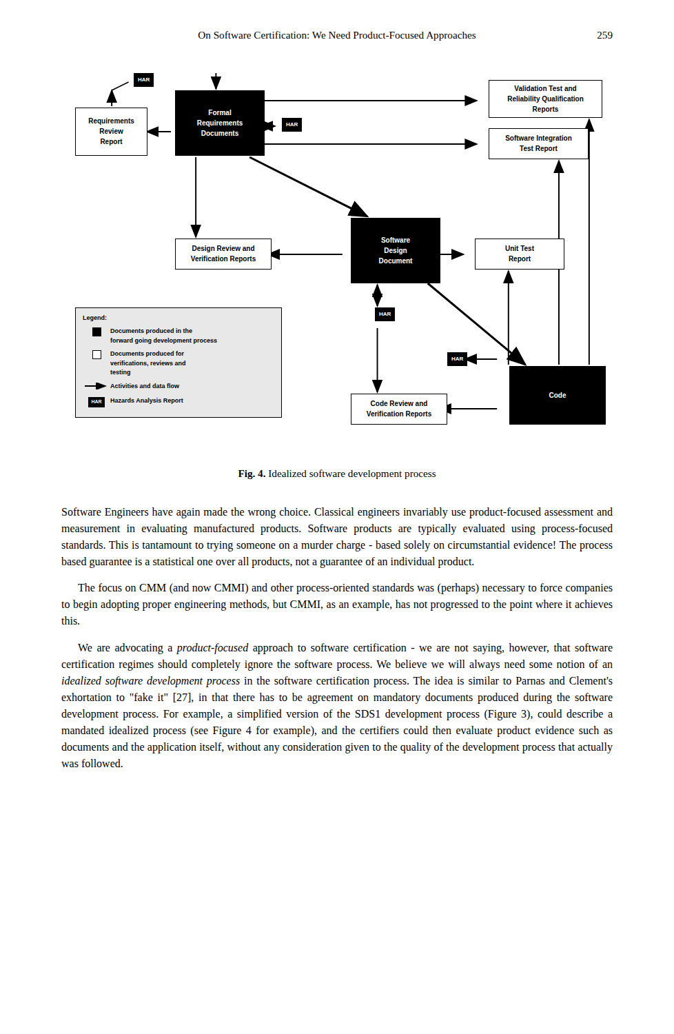On Software Certification: We Need Product-Focused Approaches 259
Requirements
Review
Report
Formal
Requirements
Documents
Validation Test and
Reliability Qualification
Reports
Software Integration
Test Report
Software
Design
Document
Design Review and
Verification Reports
Unit Test
Report
Code Review and
Verification Reports
Code
HAR
HAR
HAR
HAR
Legend:
Documents produced in the
forward going development process
Documents produced for
verifications, reviews and
testing
Activities and data flow
HAR
Hazards Analysis Report
Fig. 4. Idealized software development process
Software Engineers have again made the wrong choice. Classical engineers invariably use product-focused assessment and measurement in evaluating manufactured products. Software products are typically evaluated using process-focused standards. This is tantamount to trying someone on a murder charge - based solely on circumstantial evidence! The process based guarantee is a statistical one over all products, not a guarantee of an individual product.
The focus on CMM (and now CMMI) and other process-oriented standards was (perhaps) necessary to force companies to begin adopting proper engineering methods, but CMMI, as an example, has not progressed to the point where it achieves this.
We are advocating a product-focused approach to software certification - we are not saying, however, that software certification regimes should completely ignore the software process. We believe we will always need some notion of an idealized software development process in the software certification process. The idea is similar to Parnas and Clement's exhortation to "fake it" [27], in that there has to be agreement on mandatory documents produced during the software development process. For example, a simplified version of the SDS1 development process (Figure 3), could describe a mandated idealized process (see Figure 4 for example), and the certifiers could then evaluate product evidence such as documents and the application itself, without any consideration given to the quality of the development process that actually was followed.